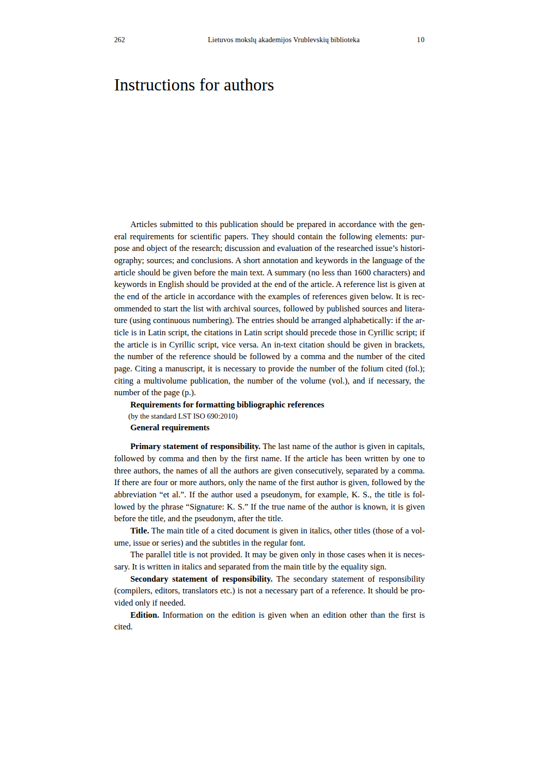262 Lietuvos mokslų akademijos Vrublevskių biblioteka 10
Instructions for authors
Articles submitted to this publication should be prepared in accordance with the general requirements for scientific papers. They should contain the following elements: purpose and object of the research; discussion and evaluation of the researched issue’s historiography; sources; and conclusions. A short annotation and keywords in the language of the article should be given before the main text. A summary (no less than 1600 characters) and keywords in English should be provided at the end of the article. A reference list is given at the end of the article in accordance with the examples of references given below. It is recommended to start the list with archival sources, followed by published sources and literature (using continuous numbering). The entries should be arranged alphabetically: if the article is in Latin script, the citations in Latin script should precede those in Cyrillic script; if the article is in Cyrillic script, vice versa. An in-text citation should be given in brackets, the number of the reference should be followed by a comma and the number of the cited page. Citing a manuscript, it is necessary to provide the number of the folium cited (fol.); citing a multivolume publication, the number of the volume (vol.), and if necessary, the number of the page (p.).
Requirements for formatting bibliographic references
(by the standard LST ISO 690:2010)
General requirements
Primary statement of responsibility. The last name of the author is given in capitals, followed by comma and then by the first name. If the article has been written by one to three authors, the names of all the authors are given consecutively, separated by a comma. If there are four or more authors, only the name of the first author is given, followed by the abbreviation “et al.”. If the author used a pseudonym, for example, K. S., the title is followed by the phrase “Signature: K. S.” If the true name of the author is known, it is given before the title, and the pseudonym, after the title.
Title. The main title of a cited document is given in italics, other titles (those of a volume, issue or series) and the subtitles in the regular font.
The parallel title is not provided. It may be given only in those cases when it is necessary. It is written in italics and separated from the main title by the equality sign.
Secondary statement of responsibility. The secondary statement of responsibility (compilers, editors, translators etc.) is not a necessary part of a reference. It should be provided only if needed.
Edition. Information on the edition is given when an edition other than the first is cited.